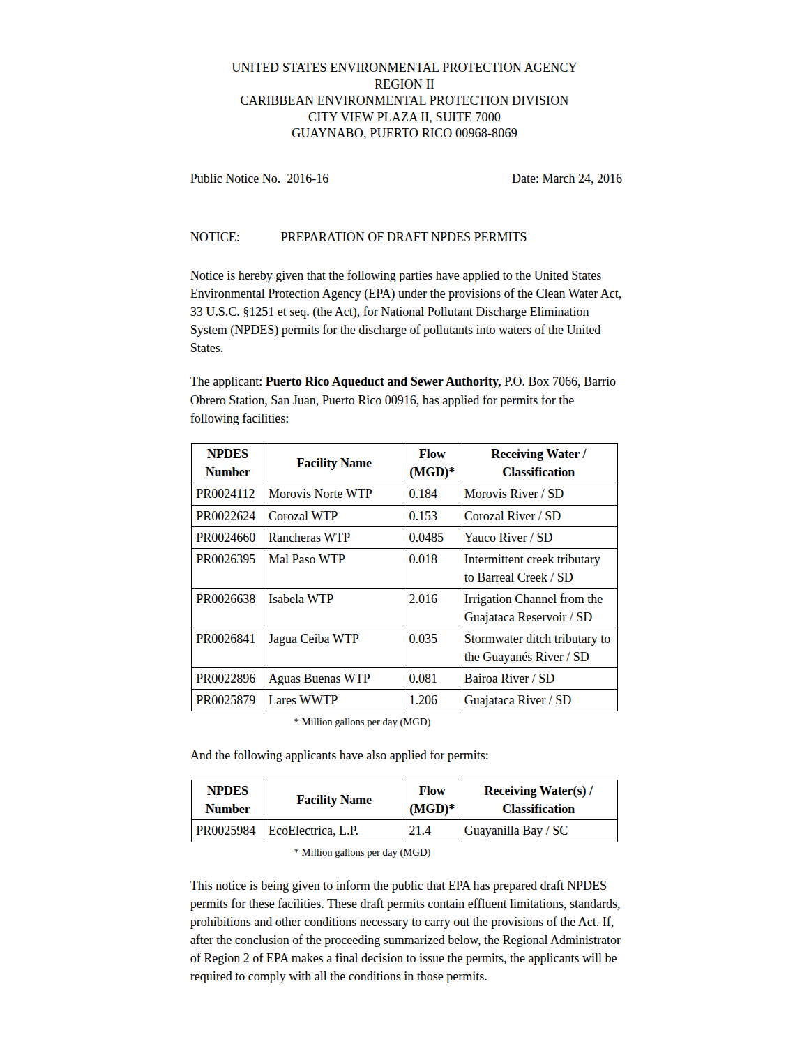UNITED STATES ENVIRONMENTAL PROTECTION AGENCY
REGION II
CARIBBEAN ENVIRONMENTAL PROTECTION DIVISION
CITY VIEW PLAZA II, SUITE 7000
GUAYNABO, PUERTO RICO 00968-8069
Public Notice No. 2016-16
Date: March 24, 2016
NOTICE: PREPARATION OF DRAFT NPDES PERMITS
Notice is hereby given that the following parties have applied to the United States Environmental Protection Agency (EPA) under the provisions of the Clean Water Act, 33 U.S.C. §1251 et seq. (the Act), for National Pollutant Discharge Elimination System (NPDES) permits for the discharge of pollutants into waters of the United States.
The applicant: Puerto Rico Aqueduct and Sewer Authority, P.O. Box 7066, Barrio Obrero Station, San Juan, Puerto Rico 00916, has applied for permits for the following facilities:
| NPDES Number | Facility Name | Flow (MGD)* | Receiving Water / Classification |
| --- | --- | --- | --- |
| PR0024112 | Morovis Norte WTP | 0.184 | Morovis River / SD |
| PR0022624 | Corozal WTP | 0.153 | Corozal River / SD |
| PR0024660 | Rancheras WTP | 0.0485 | Yauco River / SD |
| PR0026395 | Mal Paso WTP | 0.018 | Intermittent creek tributary to Barreal Creek / SD |
| PR0026638 | Isabela WTP | 2.016 | Irrigation Channel from the Guajataca Reservoir / SD |
| PR0026841 | Jagua Ceiba WTP | 0.035 | Stormwater ditch tributary to the Guayanés River / SD |
| PR0022896 | Aguas Buenas WTP | 0.081 | Bairoa River / SD |
| PR0025879 | Lares WWTP | 1.206 | Guajataca River / SD |
* Million gallons per day (MGD)
And the following applicants have also applied for permits:
| NPDES Number | Facility Name | Flow (MGD)* | Receiving Water(s) / Classification |
| --- | --- | --- | --- |
| PR0025984 | EcoElectrica, L.P. | 21.4 | Guayanilla Bay / SC |
* Million gallons per day (MGD)
This notice is being given to inform the public that EPA has prepared draft NPDES permits for these facilities. These draft permits contain effluent limitations, standards, prohibitions and other conditions necessary to carry out the provisions of the Act. If, after the conclusion of the proceeding summarized below, the Regional Administrator of Region 2 of EPA makes a final decision to issue the permits, the applicants will be required to comply with all the conditions in those permits.